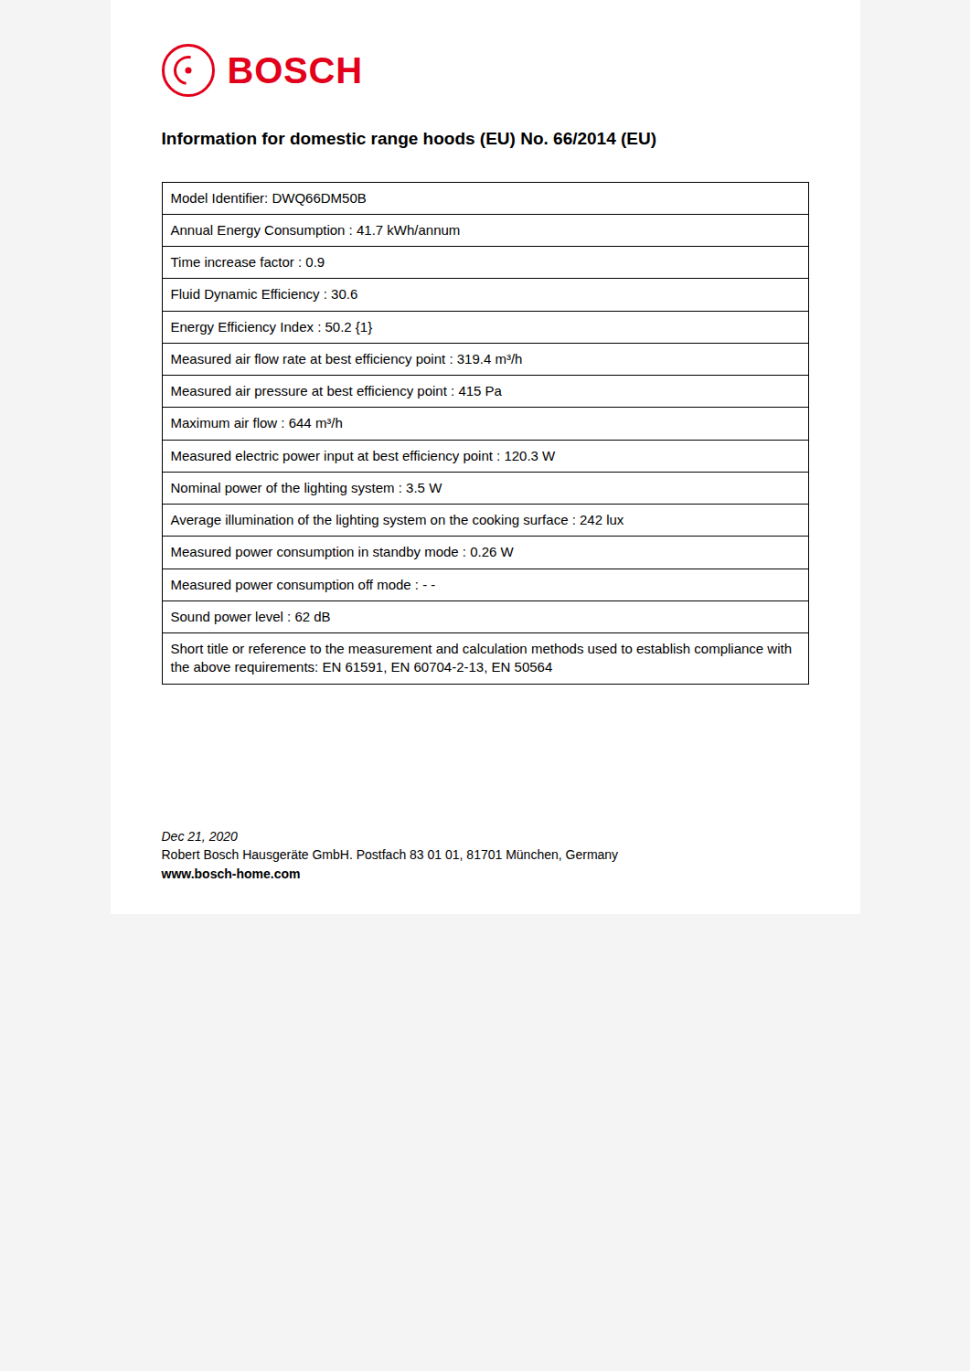BOSCH
Information for domestic range hoods (EU) No. 66/2014 (EU)
| Model Identifier: DWQ66DM50B |
| Annual Energy Consumption : 41.7 kWh/annum |
| Time increase factor : 0.9 |
| Fluid Dynamic Efficiency : 30.6 |
| Energy Efficiency Index : 50.2 {1} |
| Measured air flow rate at best efficiency point : 319.4 m³/h |
| Measured air pressure at best efficiency point : 415 Pa |
| Maximum air flow : 644 m³/h |
| Measured electric power input at best efficiency point : 120.3 W |
| Nominal power of the lighting system : 3.5 W |
| Average illumination of the lighting system on the cooking surface : 242 lux |
| Measured power consumption in standby mode : 0.26 W |
| Measured power consumption off mode : - - |
| Sound power level : 62 dB |
| Short title or reference to the measurement and calculation methods used to establish compliance with the above requirements: EN 61591, EN 60704-2-13, EN 50564 |
Dec 21, 2020
Robert Bosch Hausgeräte GmbH. Postfach 83 01 01, 81701 München, Germany
www.bosch-home.com